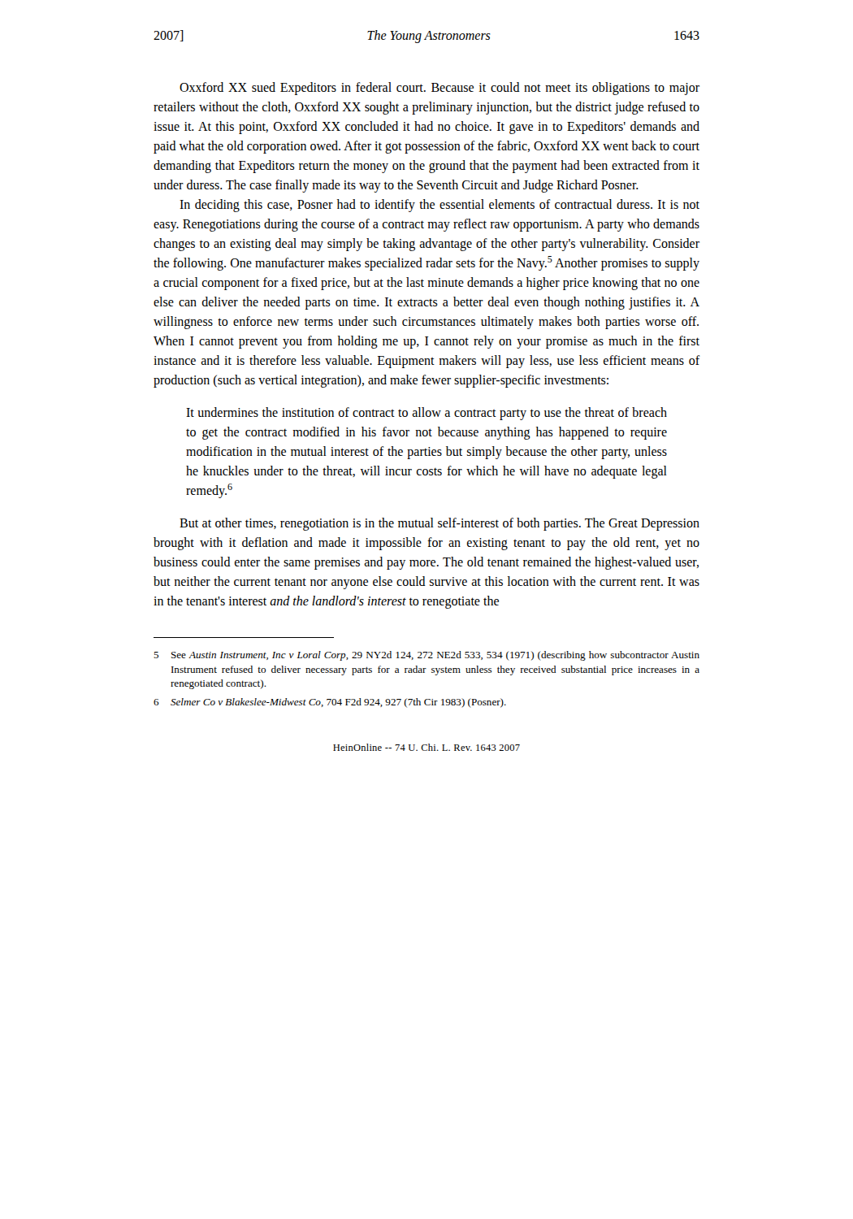2007] The Young Astronomers 1643
Oxxford XX sued Expeditors in federal court. Because it could not meet its obligations to major retailers without the cloth, Oxxford XX sought a preliminary injunction, but the district judge refused to issue it. At this point, Oxxford XX concluded it had no choice. It gave in to Expeditors' demands and paid what the old corporation owed. After it got possession of the fabric, Oxxford XX went back to court demanding that Expeditors return the money on the ground that the payment had been extracted from it under duress. The case finally made its way to the Seventh Circuit and Judge Richard Posner.
In deciding this case, Posner had to identify the essential elements of contractual duress. It is not easy. Renegotiations during the course of a contract may reflect raw opportunism. A party who demands changes to an existing deal may simply be taking advantage of the other party's vulnerability. Consider the following. One manufacturer makes specialized radar sets for the Navy.5 Another promises to supply a crucial component for a fixed price, but at the last minute demands a higher price knowing that no one else can deliver the needed parts on time. It extracts a better deal even though nothing justifies it. A willingness to enforce new terms under such circumstances ultimately makes both parties worse off. When I cannot prevent you from holding me up, I cannot rely on your promise as much in the first instance and it is therefore less valuable. Equipment makers will pay less, use less efficient means of production (such as vertical integration), and make fewer supplier-specific investments:
It undermines the institution of contract to allow a contract party to use the threat of breach to get the contract modified in his favor not because anything has happened to require modification in the mutual interest of the parties but simply because the other party, unless he knuckles under to the threat, will incur costs for which he will have no adequate legal remedy.6
But at other times, renegotiation is in the mutual self-interest of both parties. The Great Depression brought with it deflation and made it impossible for an existing tenant to pay the old rent, yet no business could enter the same premises and pay more. The old tenant remained the highest-valued user, but neither the current tenant nor anyone else could survive at this location with the current rent. It was in the tenant's interest and the landlord's interest to renegotiate the
5 See Austin Instrument, Inc v Loral Corp, 29 NY2d 124, 272 NE2d 533, 534 (1971) (describing how subcontractor Austin Instrument refused to deliver necessary parts for a radar system unless they received substantial price increases in a renegotiated contract).
6 Selmer Co v Blakeslee-Midwest Co, 704 F2d 924, 927 (7th Cir 1983) (Posner).
HeinOnline -- 74 U. Chi. L. Rev. 1643 2007